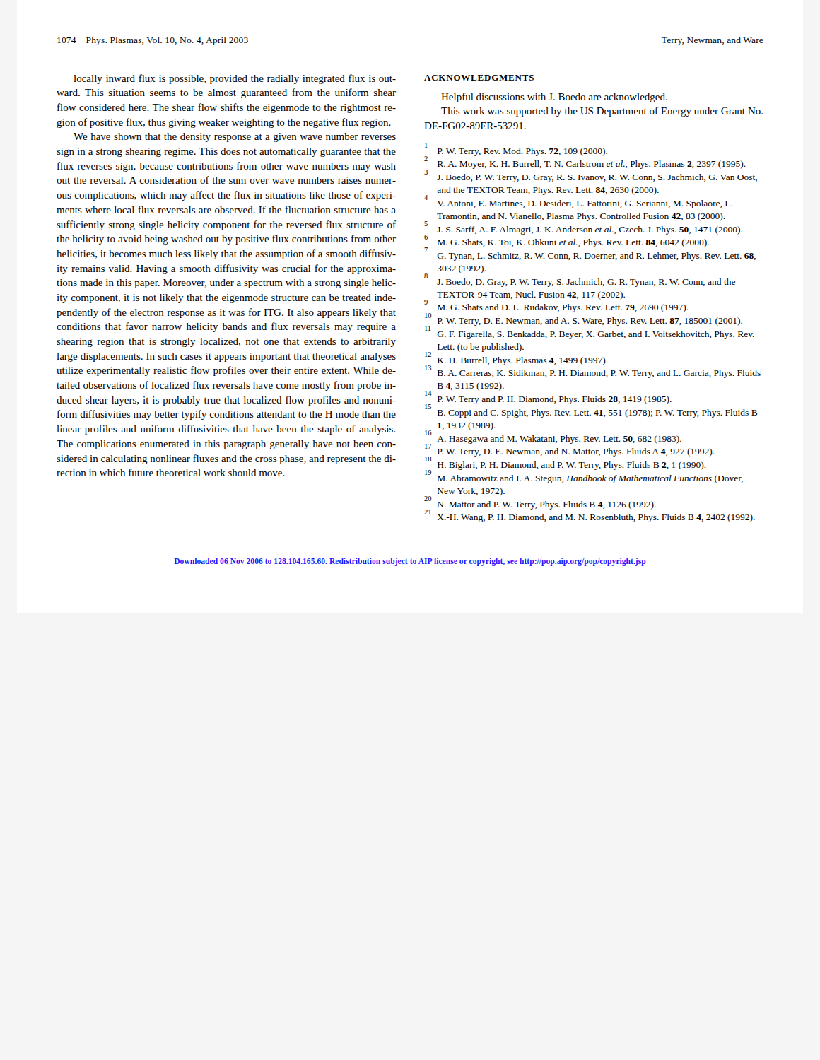1074 Phys. Plasmas, Vol. 10, No. 4, April 2003
Terry, Newman, and Ware
locally inward flux is possible, provided the radially integrated flux is outward. This situation seems to be almost guaranteed from the uniform shear flow considered here. The shear flow shifts the eigenmode to the rightmost region of positive flux, thus giving weaker weighting to the negative flux region.
We have shown that the density response at a given wave number reverses sign in a strong shearing regime. This does not automatically guarantee that the flux reverses sign, because contributions from other wave numbers may wash out the reversal. A consideration of the sum over wave numbers raises numerous complications, which may affect the flux in situations like those of experiments where local flux reversals are observed. If the fluctuation structure has a sufficiently strong single helicity component for the reversed flux structure of the helicity to avoid being washed out by positive flux contributions from other helicities, it becomes much less likely that the assumption of a smooth diffusivity remains valid. Having a smooth diffusivity was crucial for the approximations made in this paper. Moreover, under a spectrum with a strong single helicity component, it is not likely that the eigenmode structure can be treated independently of the electron response as it was for ITG. It also appears likely that conditions that favor narrow helicity bands and flux reversals may require a shearing region that is strongly localized, not one that extends to arbitrarily large displacements. In such cases it appears important that theoretical analyses utilize experimentally realistic flow profiles over their entire extent. While detailed observations of localized flux reversals have come mostly from probe induced shear layers, it is probably true that localized flow profiles and nonuniform diffusivities may better typify conditions attendant to the H mode than the linear profiles and uniform diffusivities that have been the staple of analysis. The complications enumerated in this paragraph generally have not been considered in calculating nonlinear fluxes and the cross phase, and represent the direction in which future theoretical work should move.
ACKNOWLEDGMENTS
Helpful discussions with J. Boedo are acknowledged.
This work was supported by the US Department of Energy under Grant No. DE-FG02-89ER-53291.
1 P. W. Terry, Rev. Mod. Phys. 72, 109 (2000).
2 R. A. Moyer, K. H. Burrell, T. N. Carlstrom et al., Phys. Plasmas 2, 2397 (1995).
3 J. Boedo, P. W. Terry, D. Gray, R. S. Ivanov, R. W. Conn, S. Jachmich, G. Van Oost, and the TEXTOR Team, Phys. Rev. Lett. 84, 2630 (2000).
4 V. Antoni, E. Martines, D. Desideri, L. Fattorini, G. Serianni, M. Spolaore, L. Tramontin, and N. Vianello, Plasma Phys. Controlled Fusion 42, 83 (2000).
5 J. S. Sarff, A. F. Almagri, J. K. Anderson et al., Czech. J. Phys. 50, 1471 (2000).
6 M. G. Shats, K. Toi, K. Ohkuni et al., Phys. Rev. Lett. 84, 6042 (2000).
7 G. Tynan, L. Schmitz, R. W. Conn, R. Doerner, and R. Lehmer, Phys. Rev. Lett. 68, 3032 (1992).
8 J. Boedo, D. Gray, P. W. Terry, S. Jachmich, G. R. Tynan, R. W. Conn, and the TEXTOR-94 Team, Nucl. Fusion 42, 117 (2002).
9 M. G. Shats and D. L. Rudakov, Phys. Rev. Lett. 79, 2690 (1997).
10 P. W. Terry, D. E. Newman, and A. S. Ware, Phys. Rev. Lett. 87, 185001 (2001).
11 G. F. Figarella, S. Benkadda, P. Beyer, X. Garbet, and I. Voitsekhovitch, Phys. Rev. Lett. (to be published).
12 K. H. Burrell, Phys. Plasmas 4, 1499 (1997).
13 B. A. Carreras, K. Sidikman, P. H. Diamond, P. W. Terry, and L. Garcia, Phys. Fluids B 4, 3115 (1992).
14 P. W. Terry and P. H. Diamond, Phys. Fluids 28, 1419 (1985).
15 B. Coppi and C. Spight, Phys. Rev. Lett. 41, 551 (1978); P. W. Terry, Phys. Fluids B 1, 1932 (1989).
16 A. Hasegawa and M. Wakatani, Phys. Rev. Lett. 50, 682 (1983).
17 P. W. Terry, D. E. Newman, and N. Mattor, Phys. Fluids A 4, 927 (1992).
18 H. Biglari, P. H. Diamond, and P. W. Terry, Phys. Fluids B 2, 1 (1990).
19 M. Abramowitz and I. A. Stegun, Handbook of Mathematical Functions (Dover, New York, 1972).
20 N. Mattor and P. W. Terry, Phys. Fluids B 4, 1126 (1992).
21 X.-H. Wang, P. H. Diamond, and M. N. Rosenbluth, Phys. Fluids B 4, 2402 (1992).
Downloaded 06 Nov 2006 to 128.104.165.60. Redistribution subject to AIP license or copyright, see http://pop.aip.org/pop/copyright.jsp